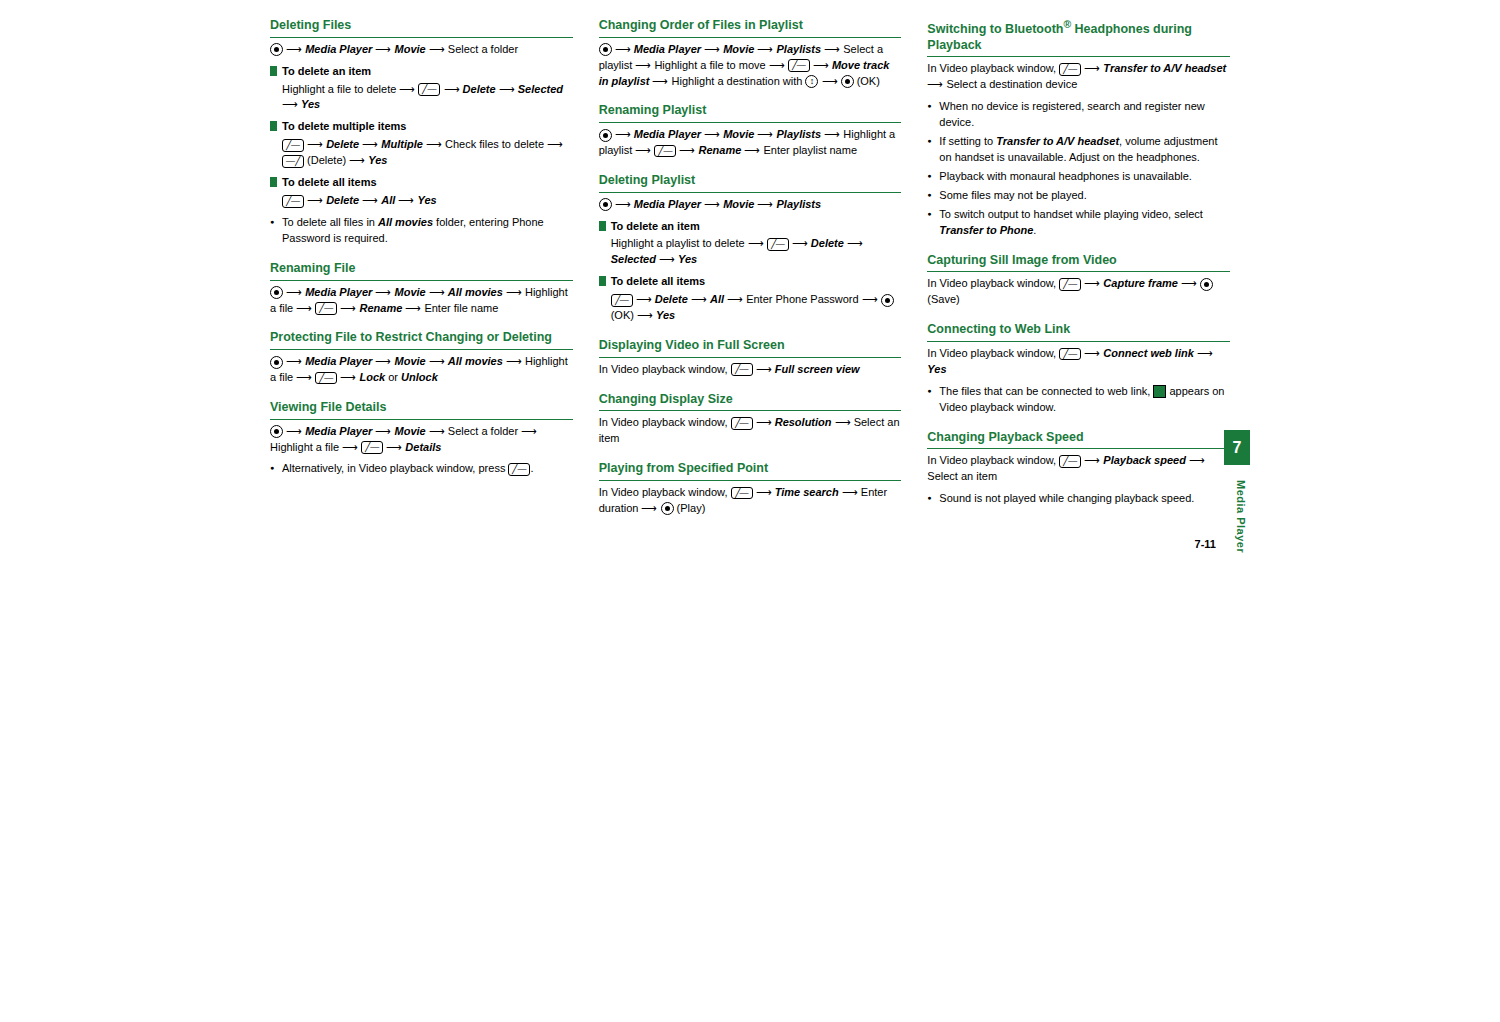Deleting Files
⟶ Media Player ⟶ Movie ⟶ Select a folder
To delete an item
Highlight a file to delete ⟶ ╱— ⟶ Delete ⟶ Selected ⟶ Yes
To delete multiple items
╱— ⟶ Delete ⟶ Multiple ⟶ Check files to delete ⟶ —╱ (Delete) ⟶ Yes
To delete all items
╱— ⟶ Delete ⟶ All ⟶ Yes
To delete all files in All movies folder, entering Phone Password is required.
Renaming File
⟶ Media Player ⟶ Movie ⟶ All movies ⟶ Highlight a file ⟶ ╱— ⟶ Rename ⟶ Enter file name
Protecting File to Restrict Changing or Deleting
⟶ Media Player ⟶ Movie ⟶ All movies ⟶ Highlight a file ⟶ ╱— ⟶ Lock or Unlock
Viewing File Details
⟶ Media Player ⟶ Movie ⟶ Select a folder ⟶ Highlight a file ⟶ ╱— ⟶ Details
Alternatively, in Video playback window, press ╱—.
Changing Order of Files in Playlist
⟶ Media Player ⟶ Movie ⟶ Playlists ⟶ Select a playlist ⟶ Highlight a file to move ⟶ ╱— ⟶ Move track in playlist ⟶ Highlight a destination with ↕ ⟶ (OK)
Renaming Playlist
⟶ Media Player ⟶ Movie ⟶ Playlists ⟶ Highlight a playlist ⟶ ╱— ⟶ Rename ⟶ Enter playlist name
Deleting Playlist
⟶ Media Player ⟶ Movie ⟶ Playlists
To delete an item
Highlight a playlist to delete ⟶ ╱— ⟶ Delete ⟶ Selected ⟶ Yes
To delete all items
╱— ⟶ Delete ⟶ All ⟶ Enter Phone Password ⟶ (OK) ⟶ Yes
Displaying Video in Full Screen
In Video playback window, ╱— ⟶ Full screen view
Changing Display Size
In Video playback window, ╱— ⟶ Resolution ⟶ Select an item
Playing from Specified Point
In Video playback window, ╱— ⟶ Time search ⟶ Enter duration ⟶ (Play)
Switching to Bluetooth® Headphones during Playback
In Video playback window, ╱— ⟶ Transfer to A/V headset ⟶ Select a destination device
When no device is registered, search and register new device.
If setting to Transfer to A/V headset, volume adjustment on handset is unavailable. Adjust on the headphones.
Playback with monaural headphones is unavailable.
Some files may not be played.
To switch output to handset while playing video, select Transfer to Phone.
Capturing Sill Image from Video
In Video playback window, ╱— ⟶ Capture frame ⟶ (Save)
Connecting to Web Link
In Video playback window, ╱— ⟶ Connect web link ⟶ Yes
The files that can be connected to web link, appears on Video playback window.
Changing Playback Speed
In Video playback window, ╱— ⟶ Playback speed ⟶ Select an item
Sound is not played while changing playback speed.
7
Media Player
7-11